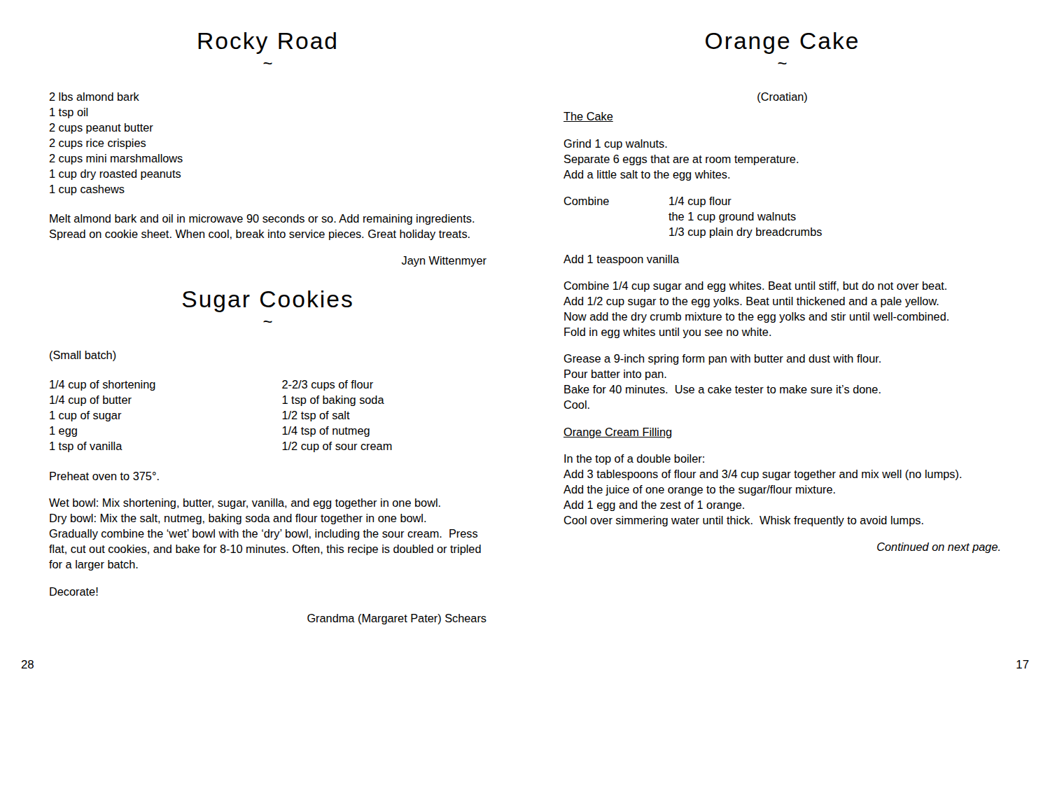Rocky Road
~
2 lbs almond bark
1 tsp oil
2 cups peanut butter
2 cups rice crispies
2 cups mini marshmallows
1 cup dry roasted peanuts
1 cup cashews
Melt almond bark and oil in microwave 90 seconds or so. Add remaining ingredients. Spread on cookie sheet. When cool, break into service pieces. Great holiday treats.
Jayn Wittenmyer
Sugar Cookies
~
(Small batch)
1/4 cup of shortening
1/4 cup of butter
1 cup of sugar
1 egg
1 tsp of vanilla
2-2/3 cups of flour
1 tsp of baking soda
1/2 tsp of salt
1/4 tsp of nutmeg
1/2 cup of sour cream
Preheat oven to 375°.
Wet bowl: Mix shortening, butter, sugar, vanilla, and egg together in one bowl.
Dry bowl: Mix the salt, nutmeg, baking soda and flour together in one bowl.
Gradually combine the ‘wet’ bowl with the ‘dry’ bowl, including the sour cream. Press flat, cut out cookies, and bake for 8-10 minutes. Often, this recipe is doubled or tripled for a larger batch.
Decorate!
Grandma (Margaret Pater) Schears
28
Orange Cake
~
(Croatian)
The Cake
Grind 1 cup walnuts.
Separate 6 eggs that are at room temperature.
Add a little salt to the egg whites.
Combine
1/4 cup flour
the 1 cup ground walnuts
1/3 cup plain dry breadcrumbs
Add 1 teaspoon vanilla
Combine 1/4 cup sugar and egg whites. Beat until stiff, but do not over beat.
Add 1/2 cup sugar to the egg yolks. Beat until thickened and a pale yellow.
Now add the dry crumb mixture to the egg yolks and stir until well-combined.
Fold in egg whites until you see no white.
Grease a 9-inch spring form pan with butter and dust with flour.
Pour batter into pan.
Bake for 40 minutes. Use a cake tester to make sure it’s done.
Cool.
Orange Cream Filling
In the top of a double boiler:
Add 3 tablespoons of flour and 3/4 cup sugar together and mix well (no lumps).
Add the juice of one orange to the sugar/flour mixture.
Add 1 egg and the zest of 1 orange.
Cool over simmering water until thick. Whisk frequently to avoid lumps.
Continued on next page.
17